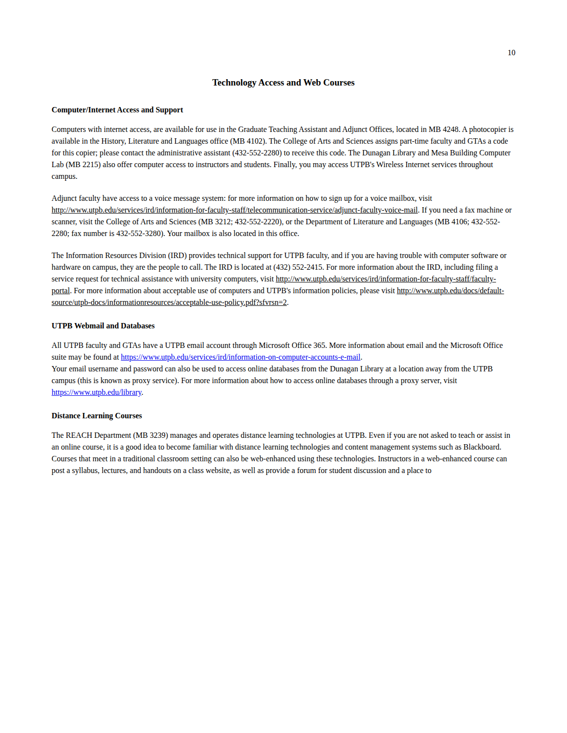10
Technology Access and Web Courses
Computer/Internet Access and Support
Computers with internet access, are available for use in the Graduate Teaching Assistant and Adjunct Offices, located in MB 4248. A photocopier is available in the History, Literature and Languages office (MB 4102). The College of Arts and Sciences assigns part-time faculty and GTAs a code for this copier; please contact the administrative assistant (432-552-2280) to receive this code. The Dunagan Library and Mesa Building Computer Lab (MB 2215) also offer computer access to instructors and students. Finally, you may access UTPB's Wireless Internet services throughout campus.
Adjunct faculty have access to a voice message system: for more information on how to sign up for a voice mailbox, visit http://www.utpb.edu/services/ird/information-for-faculty-staff/telecommunication-service/adjunct-faculty-voice-mail. If you need a fax machine or scanner, visit the College of Arts and Sciences (MB 3212; 432-552-2220), or the Department of Literature and Languages (MB 4106; 432-552-2280; fax number is 432-552-3280). Your mailbox is also located in this office.
The Information Resources Division (IRD) provides technical support for UTPB faculty, and if you are having trouble with computer software or hardware on campus, they are the people to call. The IRD is located at (432) 552-2415. For more information about the IRD, including filing a service request for technical assistance with university computers, visit http://www.utpb.edu/services/ird/information-for-faculty-staff/faculty-portal. For more information about acceptable use of computers and UTPB's information policies, please visit http://www.utpb.edu/docs/default-source/utpb-docs/informationresources/acceptable-use-policy.pdf?sfvrsn=2.
UTPB Webmail and Databases
All UTPB faculty and GTAs have a UTPB email account through Microsoft Office 365. More information about email and the Microsoft Office suite may be found at https://www.utpb.edu/services/ird/information-on-computer-accounts-e-mail.
Your email username and password can also be used to access online databases from the Dunagan Library at a location away from the UTPB campus (this is known as proxy service). For more information about how to access online databases through a proxy server, visit https://www.utpb.edu/library.
Distance Learning Courses
The REACH Department (MB 3239) manages and operates distance learning technologies at UTPB. Even if you are not asked to teach or assist in an online course, it is a good idea to become familiar with distance learning technologies and content management systems such as Blackboard. Courses that meet in a traditional classroom setting can also be web-enhanced using these technologies. Instructors in a web-enhanced course can post a syllabus, lectures, and handouts on a class website, as well as provide a forum for student discussion and a place to